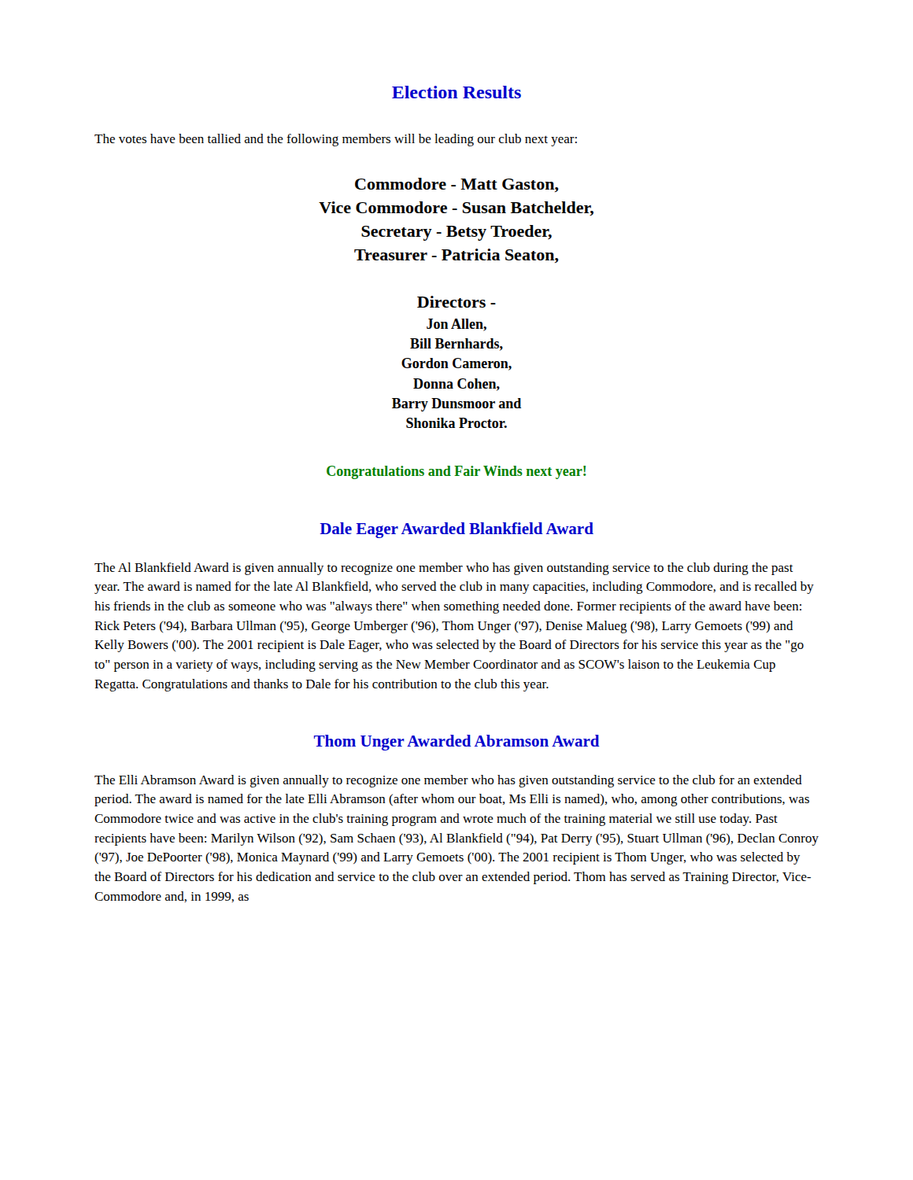Election Results
The votes have been tallied and the following members will be leading our club next year:
Commodore - Matt Gaston,
Vice Commodore - Susan Batchelder,
Secretary - Betsy Troeder,
Treasurer - Patricia Seaton,
Directors -
Jon Allen,
Bill Bernhards,
Gordon Cameron,
Donna Cohen,
Barry Dunsmoor and
Shonika Proctor.
Congratulations and Fair Winds next year!
Dale Eager Awarded Blankfield Award
The Al Blankfield Award is given annually to recognize one member who has given outstanding service to the club during the past year. The award is named for the late Al Blankfield, who served the club in many capacities, including Commodore, and is recalled by his friends in the club as someone who was "always there" when something needed done. Former recipients of the award have been: Rick Peters ('94), Barbara Ullman ('95), George Umberger ('96), Thom Unger ('97), Denise Malueg ('98), Larry Gemoets ('99) and Kelly Bowers ('00). The 2001 recipient is Dale Eager, who was selected by the Board of Directors for his service this year as the "go to" person in a variety of ways, including serving as the New Member Coordinator and as SCOW's laison to the Leukemia Cup Regatta. Congratulations and thanks to Dale for his contribution to the club this year.
Thom Unger Awarded Abramson Award
The Elli Abramson Award is given annually to recognize one member who has given outstanding service to the club for an extended period. The award is named for the late Elli Abramson (after whom our boat, Ms Elli is named), who, among other contributions, was Commodore twice and was active in the club's training program and wrote much of the training material we still use today. Past recipients have been: Marilyn Wilson ('92), Sam Schaen ('93), Al Blankfield ("94), Pat Derry ('95), Stuart Ullman ('96), Declan Conroy ('97), Joe DePoorter ('98), Monica Maynard ('99) and Larry Gemoets ('00). The 2001 recipient is Thom Unger, who was selected by the Board of Directors for his dedication and service to the club over an extended period. Thom has served as Training Director, Vice-Commodore and, in 1999, as